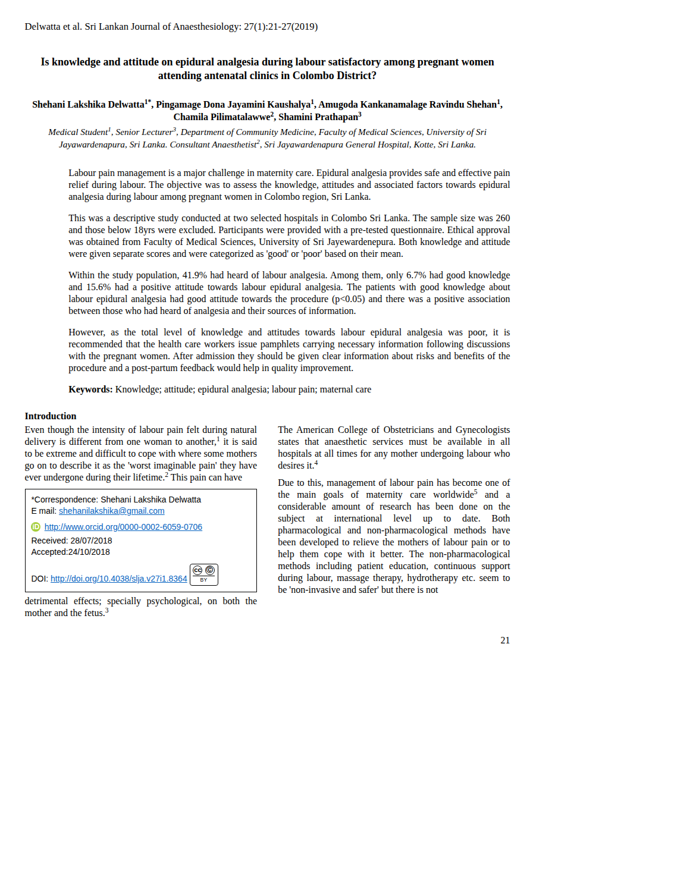Delwatta et al. Sri Lankan Journal of Anaesthesiology: 27(1):21-27(2019)
Is knowledge and attitude on epidural analgesia during labour satisfactory among pregnant women attending antenatal clinics in Colombo District?
Shehani Lakshika Delwatta1*, Pingamage Dona Jayamini Kaushalya1, Amugoda Kankanamalage Ravindu Shehan1, Chamila Pilimatalawwe2, Shamini Prathapan3
Medical Student1, Senior Lecturer3, Department of Community Medicine, Faculty of Medical Sciences, University of Sri Jayawardenapura, Sri Lanka. Consultant Anaesthetist2, Sri Jayawardenapura General Hospital, Kotte, Sri Lanka.
Labour pain management is a major challenge in maternity care. Epidural analgesia provides safe and effective pain relief during labour. The objective was to assess the knowledge, attitudes and associated factors towards epidural analgesia during labour among pregnant women in Colombo region, Sri Lanka.
This was a descriptive study conducted at two selected hospitals in Colombo Sri Lanka. The sample size was 260 and those below 18yrs were excluded. Participants were provided with a pre-tested questionnaire. Ethical approval was obtained from Faculty of Medical Sciences, University of Sri Jayewardenepura. Both knowledge and attitude were given separate scores and were categorized as 'good' or 'poor' based on their mean.
Within the study population, 41.9% had heard of labour analgesia. Among them, only 6.7% had good knowledge and 15.6% had a positive attitude towards labour epidural analgesia. The patients with good knowledge about labour epidural analgesia had good attitude towards the procedure (p<0.05) and there was a positive association between those who had heard of analgesia and their sources of information.
However, as the total level of knowledge and attitudes towards labour epidural analgesia was poor, it is recommended that the health care workers issue pamphlets carrying necessary information following discussions with the pregnant women. After admission they should be given clear information about risks and benefits of the procedure and a post-partum feedback would help in quality improvement.
Keywords: Knowledge; attitude; epidural analgesia; labour pain; maternal care
Introduction
Even though the intensity of labour pain felt during natural delivery is different from one woman to another,1 it is said to be extreme and difficult to cope with where some mothers go on to describe it as the 'worst imaginable pain' they have ever undergone during their lifetime.2 This pain can have
*Correspondence: Shehani Lakshika Delwatta
E mail: shehanilakshika@gmail.com
iD http://www.orcid.org/0000-0002-6059-0706
Received: 28/07/2018
Accepted:24/10/2018
DOI: http://doi.org/10.4038/slja.v27i1.8364
cc Ⓒ
BY
detrimental effects; specially psychological, on both the mother and the fetus.3
The American College of Obstetricians and Gynecologists states that anaesthetic services must be available in all hospitals at all times for any mother undergoing labour who desires it.4
Due to this, management of labour pain has become one of the main goals of maternity care worldwide5 and a considerable amount of research has been done on the subject at international level up to date. Both pharmacological and non-pharmacological methods have been developed to relieve the mothers of labour pain or to help them cope with it better. The non-pharmacological methods including patient education, continuous support during labour, massage therapy, hydrotherapy etc. seem to be 'non-invasive and safer' but there is not
21